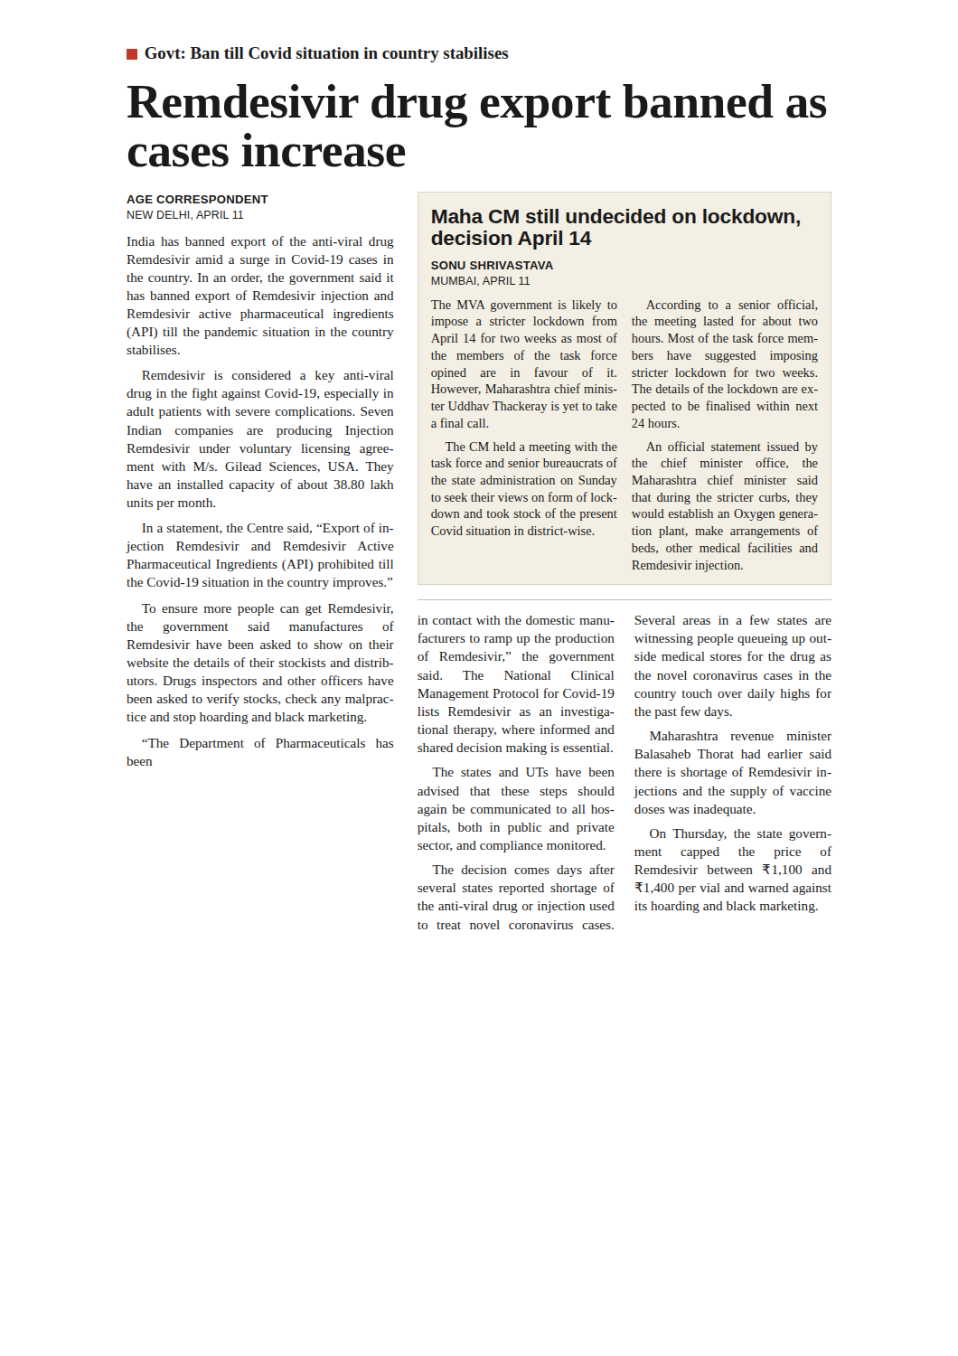Govt: Ban till Covid situation in country stabilises
Remdesivir drug export banned as cases increase
AGE CORRESPONDENT NEW DELHI, APRIL 11
India has banned export of the anti-viral drug Remdesivir amid a surge in Covid-19 cases in the country. In an order, the government said it has banned export of Remdesivir injection and Remdesivir active pharmaceutical ingredients (API) till the pandemic situation in the country stabilises.
Remdesivir is considered a key anti-viral drug in the fight against Covid-19, especially in adult patients with severe complications. Seven Indian companies are producing Injection Remdesivir under voluntary licensing agreement with M/s. Gilead Sciences, USA. They have an installed capacity of about 38.80 lakh units per month.
In a statement, the Centre said, “Export of injection Remdesivir and Remdesivir Active Pharmaceutical Ingredients (API) prohibited till the Covid-19 situation in the country improves.”
To ensure more people can get Remdesivir, the government said manufactures of Remdesivir have been asked to show on their website the details of their stockists and distributors. Drugs inspectors and other officers have been asked to verify stocks, check any malpractice and stop hoarding and black marketing.
“The Department of Pharmaceuticals has been
Maha CM still undecided on lockdown, decision April 14
SONU SHRIVASTAVA MUMBAI, APRIL 11
The MVA government is likely to impose a stricter lockdown from April 14 for two weeks as most of the members of the task force opined are in favour of it. However, Maharashtra chief minister Uddhav Thackeray is yet to take a final call.
The CM held a meeting with the task force and senior bureaucrats of the state administration on Sunday to seek their views on form of lockdown and took stock of the present Covid situation in district-wise.
According to a senior official, the meeting lasted for about two hours. Most of the task force members have suggested imposing stricter lockdown for two weeks. The details of the lockdown are expected to be finalised within next 24 hours.
An official statement issued by the chief minister office, the Maharashtra chief minister said that during the stricter curbs, they would establish an Oxygen generation plant, make arrangements of beds, other medical facilities and Remdesivir injection.
in contact with the domestic manufacturers to ramp up the production of Remdesivir,” the government said. The National Clinical Management Protocol for Covid-19 lists Remdesivir as an investigational therapy, where informed and shared decision making is essential.
The states and UTs have been advised that these steps should again be communicated to all hospitals, both in public and private sector, and compliance monitored.
The decision comes days after several states reported shortage of the anti-viral drug or injection used to treat novel coronavirus cases. Several areas in a few states are witnessing people queueing up outside medical stores for the drug as the novel coronavirus cases in the country touch over daily highs for the past few days.
Maharashtra revenue minister Balasaheb Thorat had earlier said there is shortage of Remdesivir injections and the supply of vaccine doses was inadequate.
On Thursday, the state government capped the price of Remdesivir between ₹1,100 and ₹1,400 per vial and warned against its hoarding and black marketing.